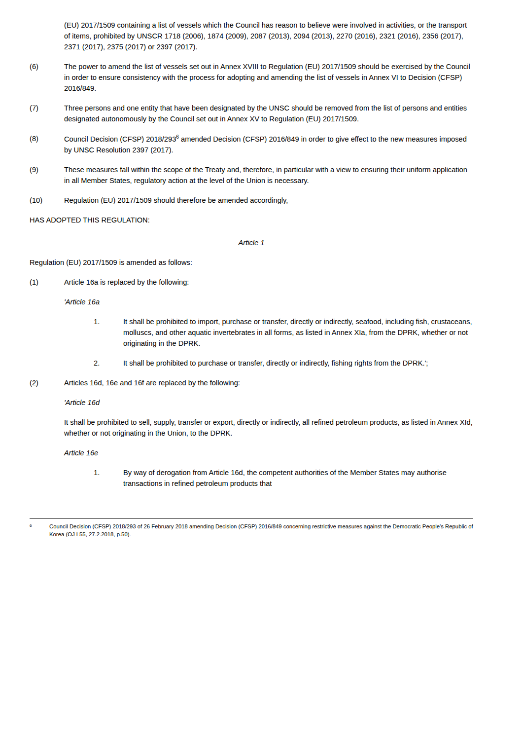(EU) 2017/1509 containing a list of vessels which the Council has reason to believe were involved in activities, or the transport of items, prohibited by UNSCR 1718 (2006), 1874 (2009), 2087 (2013), 2094 (2013), 2270 (2016), 2321 (2016), 2356 (2017), 2371 (2017), 2375 (2017) or 2397 (2017).
(6)
The power to amend the list of vessels set out in Annex XVIII to Regulation (EU) 2017/1509 should be exercised by the Council in order to ensure consistency with the process for adopting and amending the list of vessels in Annex VI to Decision (CFSP) 2016/849.
(7)
Three persons and one entity that have been designated by the UNSC should be removed from the list of persons and entities designated autonomously by the Council set out in Annex XV to Regulation (EU) 2017/1509.
(8)
Council Decision (CFSP) 2018/2936 amended Decision (CFSP) 2016/849 in order to give effect to the new measures imposed by UNSC Resolution 2397 (2017).
(9)
These measures fall within the scope of the Treaty and, therefore, in particular with a view to ensuring their uniform application in all Member States, regulatory action at the level of the Union is necessary.
(10)
Regulation (EU) 2017/1509 should therefore be amended accordingly,
HAS ADOPTED THIS REGULATION:
Article 1
Regulation (EU) 2017/1509 is amended as follows:
(1)
Article 16a is replaced by the following:
'Article 16a
1.
It shall be prohibited to import, purchase or transfer, directly or indirectly, seafood, including fish, crustaceans, molluscs, and other aquatic invertebrates in all forms, as listed in Annex XIa, from the DPRK, whether or not originating in the DPRK.
2.
It shall be prohibited to purchase or transfer, directly or indirectly, fishing rights from the DPRK.';
(2)
Articles 16d, 16e and 16f are replaced by the following:
'Article 16d
It shall be prohibited to sell, supply, transfer or export, directly or indirectly, all refined petroleum products, as listed in Annex XId, whether or not originating in the Union, to the DPRK.
Article 16e
1.
By way of derogation from Article 16d, the competent authorities of the Member States may authorise transactions in refined petroleum products that
6
Council Decision (CFSP) 2018/293 of 26 February 2018 amending Decision (CFSP) 2016/849 concerning restrictive measures against the Democratic People's Republic of Korea (OJ L55, 27.2.2018, p.50).